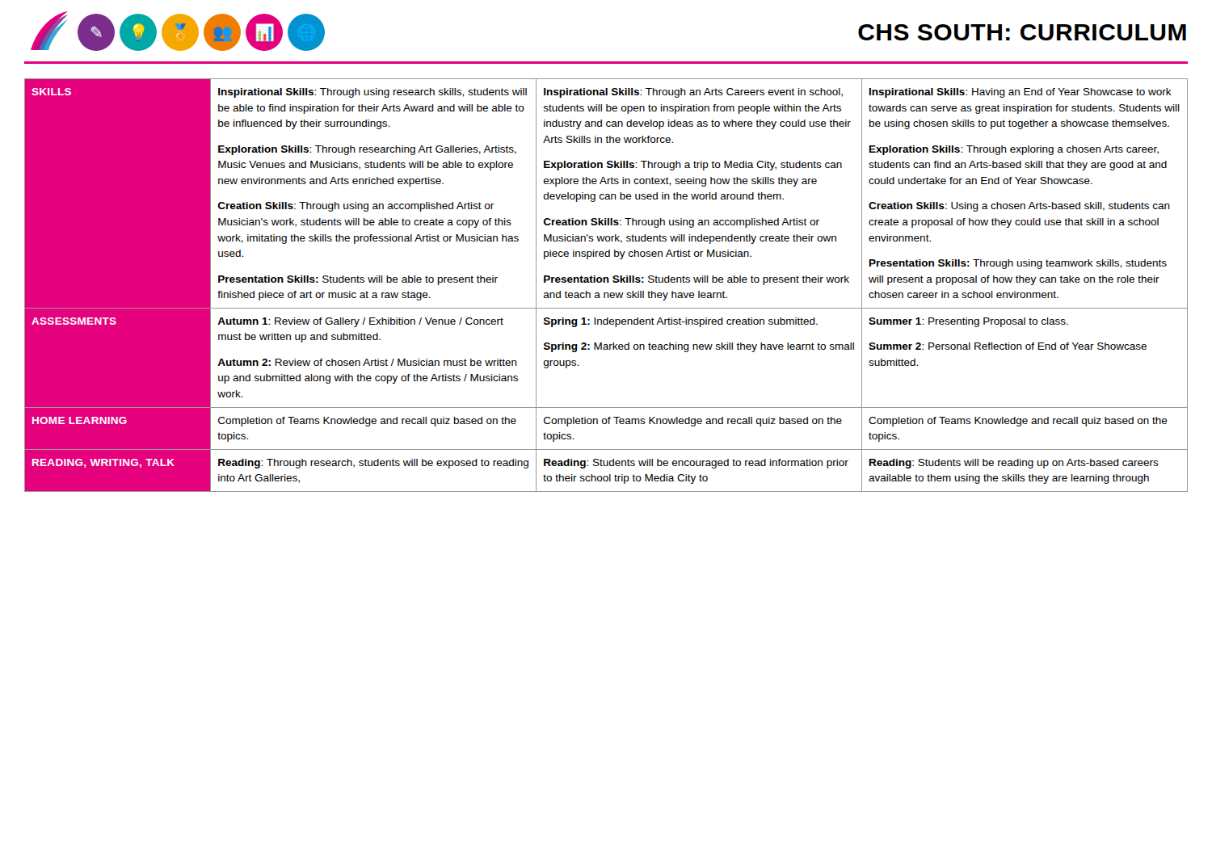✎
💡
🏅
👥
📊
🌐
CHS SOUTH: CURRICULUM
| SKILLS | Inspirational Skills : Through using research skills, students will be able to find inspiration for their Arts Award and will be able to be influenced by their surroundings. Exploration Skills : Through researching Art Galleries, Artists, Music Venues and Musicians, students will be able to explore new environments and Arts enriched expertise. Creation Skills : Through using an accomplished Artist or Musician's work, students will be able to create a copy of this work, imitating the skills the professional Artist or Musician has used. Presentation Skills: Students will be able to present their finished piece of art or music at a raw stage. | Inspirational Skills : Through an Arts Careers event in school, students will be open to inspiration from people within the Arts industry and can develop ideas as to where they could use their Arts Skills in the workforce. Exploration Skills : Through a trip to Media City, students can explore the Arts in context, seeing how the skills they are developing can be used in the world around them. Creation Skills : Through using an accomplished Artist or Musician's work, students will independently create their own piece inspired by chosen Artist or Musician. Presentation Skills: Students will be able to present their work and teach a new skill they have learnt. | Inspirational Skills : Having an End of Year Showcase to work towards can serve as great inspiration for students. Students will be using chosen skills to put together a showcase themselves. Exploration Skills : Through exploring a chosen Arts career, students can find an Arts-based skill that they are good at and could undertake for an End of Year Showcase. Creation Skills : Using a chosen Arts-based skill, students can create a proposal of how they could use that skill in a school environment. Presentation Skills: Through using teamwork skills, students will present a proposal of how they can take on the role their chosen career in a school environment. |
| ASSESSMENTS | Autumn 1 : Review of Gallery / Exhibition / Venue / Concert must be written up and submitted. Autumn 2: Review of chosen Artist / Musician must be written up and submitted along with the copy of the Artists / Musicians work. | Spring 1: Independent Artist-inspired creation submitted. Spring 2: Marked on teaching new skill they have learnt to small groups. | Summer 1 : Presenting Proposal to class. Summer 2 : Personal Reflection of End of Year Showcase submitted. |
| HOME LEARNING | Completion of Teams Knowledge and recall quiz based on the topics. | Completion of Teams Knowledge and recall quiz based on the topics. | Completion of Teams Knowledge and recall quiz based on the topics. |
| READING, WRITING, TALK | Reading : Through research, students will be exposed to reading into Art Galleries, | Reading : Students will be encouraged to read information prior to their school trip to Media City to | Reading : Students will be reading up on Arts-based careers available to them using the skills they are learning through |